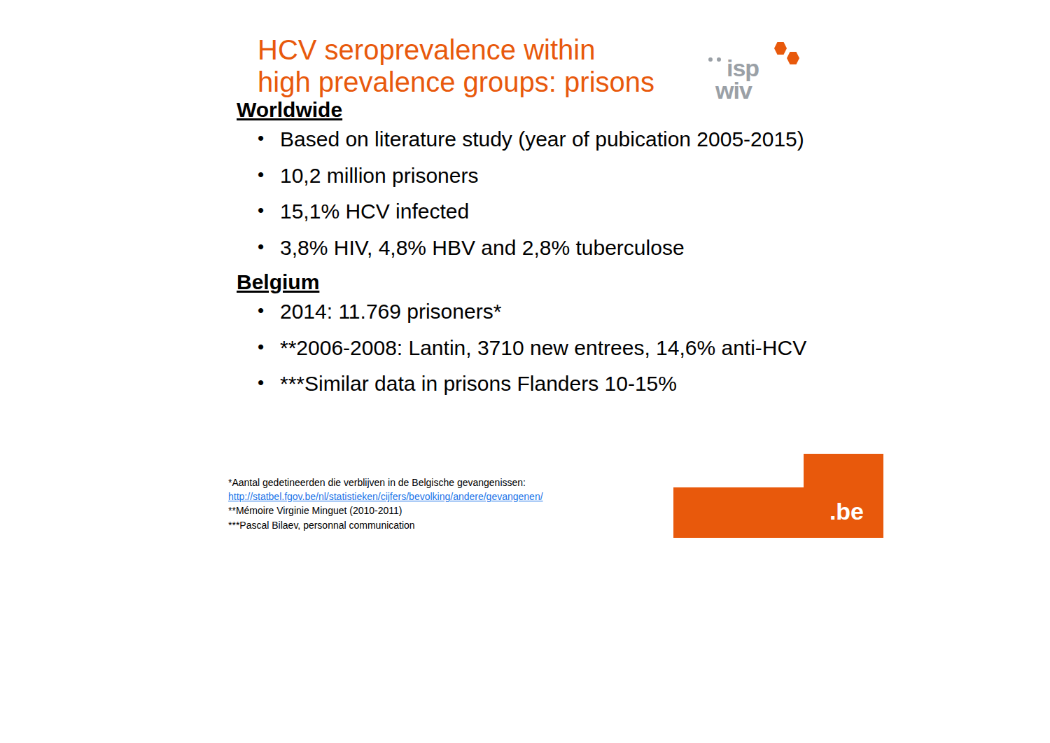HCV seroprevalence within
high prevalence groups: prisons
isp wiv
Worldwide
Based on literature study (year of pubication 2005-2015)
10,2 million prisoners
15,1% HCV infected
3,8% HIV, 4,8% HBV and 2,8% tuberculose
Belgium
2014: 11.769 prisoners*
**2006-2008: Lantin, 3710 new entrees, 14,6% anti-HCV
***Similar data in prisons Flanders 10-15%
*Aantal gedetineerden die verblijven in de Belgische gevangenissen:
http://statbel.fgov.be/nl/statistieken/cijfers/bevolking/andere/gevangenen/
**Mémoire Virginie Minguet (2010-2011)
***Pascal Bilaev, personnal communication
.be